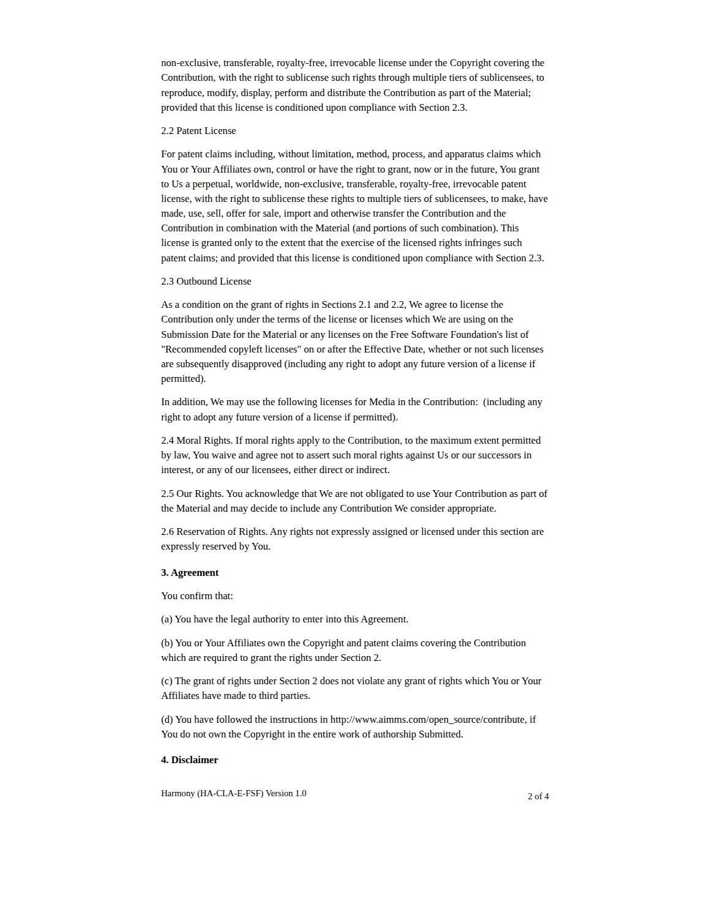non-exclusive, transferable, royalty-free, irrevocable license under the Copyright covering the Contribution, with the right to sublicense such rights through multiple tiers of sublicensees, to reproduce, modify, display, perform and distribute the Contribution as part of the Material; provided that this license is conditioned upon compliance with Section 2.3.
2.2 Patent License
For patent claims including, without limitation, method, process, and apparatus claims which You or Your Affiliates own, control or have the right to grant, now or in the future, You grant to Us a perpetual, worldwide, non-exclusive, transferable, royalty-free, irrevocable patent license, with the right to sublicense these rights to multiple tiers of sublicensees, to make, have made, use, sell, offer for sale, import and otherwise transfer the Contribution and the Contribution in combination with the Material (and portions of such combination). This license is granted only to the extent that the exercise of the licensed rights infringes such patent claims; and provided that this license is conditioned upon compliance with Section 2.3.
2.3 Outbound License
As a condition on the grant of rights in Sections 2.1 and 2.2, We agree to license the Contribution only under the terms of the license or licenses which We are using on the Submission Date for the Material or any licenses on the Free Software Foundation's list of "Recommended copyleft licenses" on or after the Effective Date, whether or not such licenses are subsequently disapproved (including any right to adopt any future version of a license if permitted).
In addition, We may use the following licenses for Media in the Contribution: (including any right to adopt any future version of a license if permitted).
2.4 Moral Rights. If moral rights apply to the Contribution, to the maximum extent permitted by law, You waive and agree not to assert such moral rights against Us or our successors in interest, or any of our licensees, either direct or indirect.
2.5 Our Rights. You acknowledge that We are not obligated to use Your Contribution as part of the Material and may decide to include any Contribution We consider appropriate.
2.6 Reservation of Rights. Any rights not expressly assigned or licensed under this section are expressly reserved by You.
3. Agreement
You confirm that:
(a) You have the legal authority to enter into this Agreement.
(b) You or Your Affiliates own the Copyright and patent claims covering the Contribution which are required to grant the rights under Section 2.
(c) The grant of rights under Section 2 does not violate any grant of rights which You or Your Affiliates have made to third parties.
(d) You have followed the instructions in http://www.aimms.com/open_source/contribute, if You do not own the Copyright in the entire work of authorship Submitted.
4. Disclaimer
Harmony (HA-CLA-E-FSF) Version 1.0
2 of 4